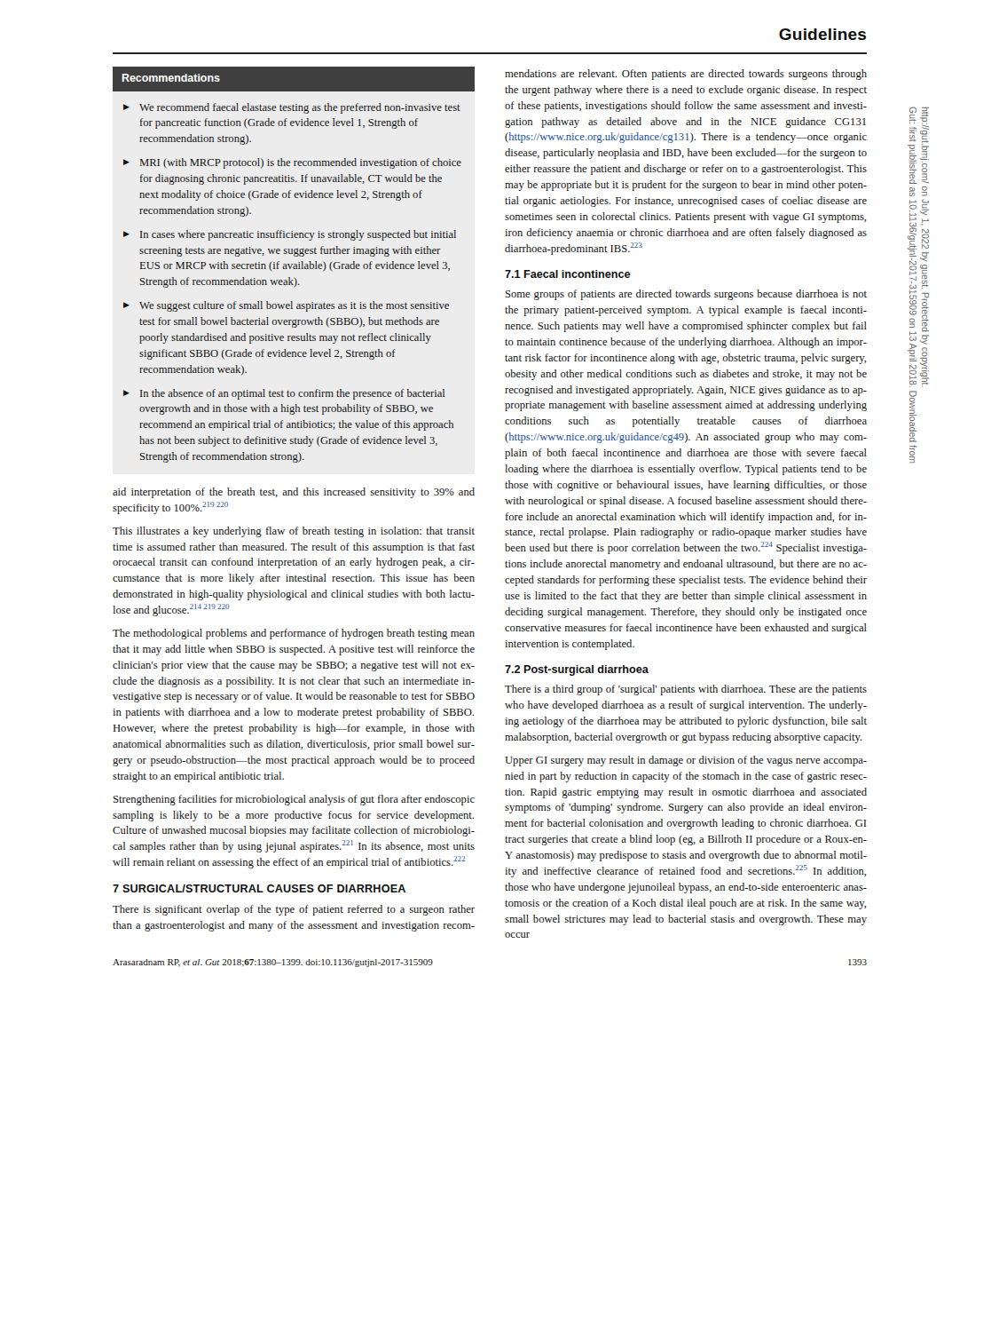Guidelines
Recommendations
We recommend faecal elastase testing as the preferred non-invasive test for pancreatic function (Grade of evidence level 1, Strength of recommendation strong).
MRI (with MRCP protocol) is the recommended investigation of choice for diagnosing chronic pancreatitis. If unavailable, CT would be the next modality of choice (Grade of evidence level 2, Strength of recommendation strong).
In cases where pancreatic insufficiency is strongly suspected but initial screening tests are negative, we suggest further imaging with either EUS or MRCP with secretin (if available) (Grade of evidence level 3, Strength of recommendation weak).
We suggest culture of small bowel aspirates as it is the most sensitive test for small bowel bacterial overgrowth (SBBO), but methods are poorly standardised and positive results may not reflect clinically significant SBBO (Grade of evidence level 2, Strength of recommendation weak).
In the absence of an optimal test to confirm the presence of bacterial overgrowth and in those with a high test probability of SBBO, we recommend an empirical trial of antibiotics; the value of this approach has not been subject to definitive study (Grade of evidence level 3, Strength of recommendation strong).
aid interpretation of the breath test, and this increased sensitivity to 39% and specificity to 100%.219 220
This illustrates a key underlying flaw of breath testing in isolation: that transit time is assumed rather than measured. The result of this assumption is that fast orocaecal transit can confound interpretation of an early hydrogen peak, a circumstance that is more likely after intestinal resection. This issue has been demonstrated in high-quality physiological and clinical studies with both lactulose and glucose.214 219 220
The methodological problems and performance of hydrogen breath testing mean that it may add little when SBBO is suspected. A positive test will reinforce the clinician's prior view that the cause may be SBBO; a negative test will not exclude the diagnosis as a possibility. It is not clear that such an intermediate investigative step is necessary or of value. It would be reasonable to test for SBBO in patients with diarrhoea and a low to moderate pretest probability of SBBO. However, where the pretest probability is high—for example, in those with anatomical abnormalities such as dilation, diverticulosis, prior small bowel surgery or pseudo-obstruction—the most practical approach would be to proceed straight to an empirical antibiotic trial.
Strengthening facilities for microbiological analysis of gut flora after endoscopic sampling is likely to be a more productive focus for service development. Culture of unwashed mucosal biopsies may facilitate collection of microbiological samples rather than by using jejunal aspirates.221 In its absence, most units will remain reliant on assessing the effect of an empirical trial of antibiotics.222
7 Surgical/structural causes of diarrhoea
There is significant overlap of the type of patient referred to a surgeon rather than a gastroenterologist and many of the assessment and investigation recommendations are relevant. Often patients are directed towards surgeons through the urgent pathway where there is a need to exclude organic disease. In respect of these patients, investigations should follow the same assessment and investigation pathway as detailed above and in the NICE guidance CG131 (https://www.nice.org.uk/guidance/cg131). There is a tendency—once organic disease, particularly neoplasia and IBD, have been excluded—for the surgeon to either reassure the patient and discharge or refer on to a gastroenterologist. This may be appropriate but it is prudent for the surgeon to bear in mind other potential organic aetiologies. For instance, unrecognised cases of coeliac disease are sometimes seen in colorectal clinics. Patients present with vague GI symptoms, iron deficiency anaemia or chronic diarrhoea and are often falsely diagnosed as diarrhoea-predominant IBS.223
7.1 Faecal incontinence
Some groups of patients are directed towards surgeons because diarrhoea is not the primary patient-perceived symptom. A typical example is faecal incontinence. Such patients may well have a compromised sphincter complex but fail to maintain continence because of the underlying diarrhoea. Although an important risk factor for incontinence along with age, obstetric trauma, pelvic surgery, obesity and other medical conditions such as diabetes and stroke, it may not be recognised and investigated appropriately. Again, NICE gives guidance as to appropriate management with baseline assessment aimed at addressing underlying conditions such as potentially treatable causes of diarrhoea (https://www.nice.org.uk/guidance/cg49). An associated group who may complain of both faecal incontinence and diarrhoea are those with severe faecal loading where the diarrhoea is essentially overflow. Typical patients tend to be those with cognitive or behavioural issues, have learning difficulties, or those with neurological or spinal disease. A focused baseline assessment should therefore include an anorectal examination which will identify impaction and, for instance, rectal prolapse. Plain radiography or radio-opaque marker studies have been used but there is poor correlation between the two.224 Specialist investigations include anorectal manometry and endoanal ultrasound, but there are no accepted standards for performing these specialist tests. The evidence behind their use is limited to the fact that they are better than simple clinical assessment in deciding surgical management. Therefore, they should only be instigated once conservative measures for faecal incontinence have been exhausted and surgical intervention is contemplated.
7.2 Post-surgical diarrhoea
There is a third group of 'surgical' patients with diarrhoea. These are the patients who have developed diarrhoea as a result of surgical intervention. The underlying aetiology of the diarrhoea may be attributed to pyloric dysfunction, bile salt malabsorption, bacterial overgrowth or gut bypass reducing absorptive capacity.
Upper GI surgery may result in damage or division of the vagus nerve accompanied in part by reduction in capacity of the stomach in the case of gastric resection. Rapid gastric emptying may result in osmotic diarrhoea and associated symptoms of 'dumping' syndrome. Surgery can also provide an ideal environment for bacterial colonisation and overgrowth leading to chronic diarrhoea. GI tract surgeries that create a blind loop (eg, a Billroth II procedure or a Roux-en-Y anastomosis) may predispose to stasis and overgrowth due to abnormal motility and ineffective clearance of retained food and secretions.225 In addition, those who have undergone jejunoileal bypass, an end-to-side enteroenteric anastomosis or the creation of a Koch distal ileal pouch are at risk. In the same way, small bowel strictures may lead to bacterial stasis and overgrowth. These may occur
Arasaradnam RP, et al. Gut 2018;67:1380–1399. doi:10.1136/gutjnl-2017-315909
1393
Gut: first published as 10.1136/gutjnl-2017-315909 on 13 April 2018. Downloaded from http://gut.bmj.com/ on July 1, 2022 by guest. Protected by copyright.